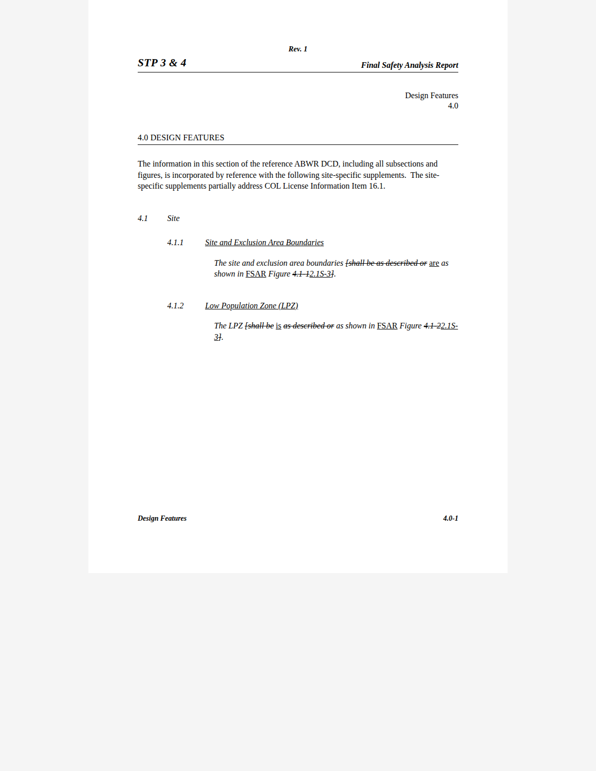Rev. 1
STP 3 & 4
Final Safety Analysis Report
Design Features
4.0
4.0 DESIGN FEATURES
The information in this section of the reference ABWR DCD, including all subsections and figures, is incorporated by reference with the following site-specific supplements. The site-specific supplements partially address COL License Information Item 16.1.
4.1
Site
4.1.1
Site and Exclusion Area Boundaries The site and exclusion area boundaries [shall be as described or are as shown in FSAR Figure 4.1-12.1S-3].
4.1.2
Low Population Zone (LPZ) The LPZ [shall be is as described or as shown in FSAR Figure 4.1-22.1S-3].
Design Features
4.0-1